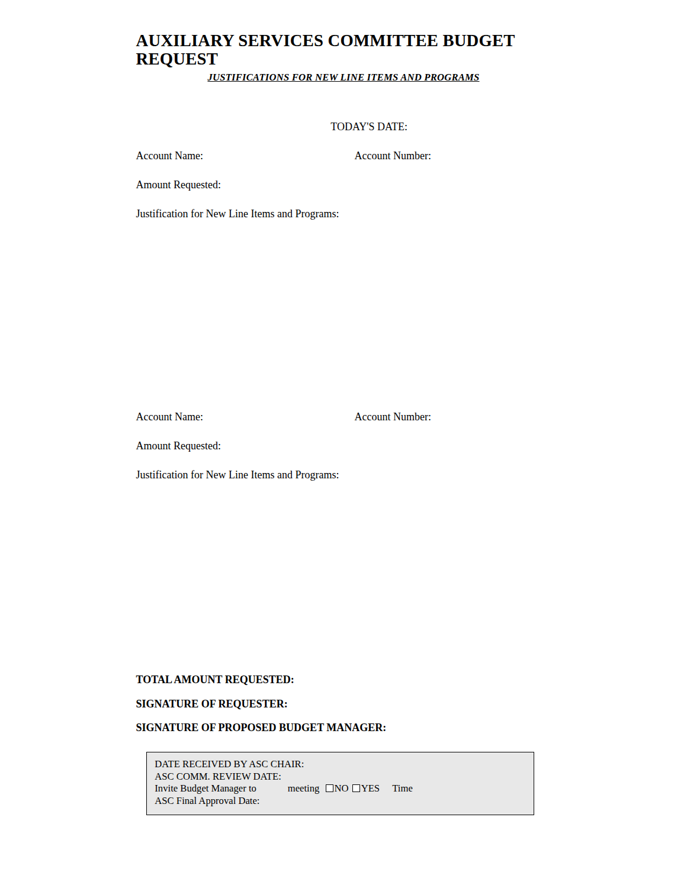AUXILIARY SERVICES COMMITTEE BUDGET REQUEST
JUSTIFICATIONS FOR NEW LINE ITEMS AND PROGRAMS
TODAY'S DATE:
Account Name:
Account Number:
Amount Requested:
Justification for New Line Items and Programs:
Account Name:
Account Number:
Amount Requested:
Justification for New Line Items and Programs:
TOTAL AMOUNT REQUESTED:
SIGNATURE OF REQUESTER:
SIGNATURE OF PROPOSED BUDGET MANAGER:
DATE RECEIVED BY ASC CHAIR:
ASC COMM. REVIEW DATE:
Invite Budget Manager to meeting NO YES Time
ASC Final Approval Date: